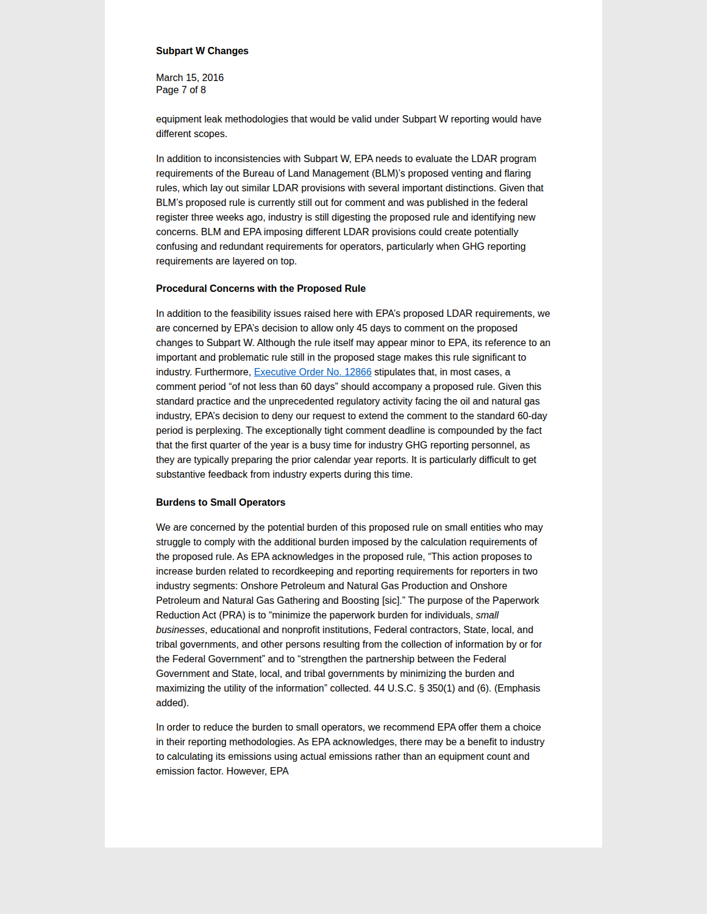Subpart W Changes
March 15, 2016
Page 7 of 8
equipment leak methodologies that would be valid under Subpart W reporting would have different scopes.
In addition to inconsistencies with Subpart W, EPA needs to evaluate the LDAR program requirements of the Bureau of Land Management (BLM)’s proposed venting and flaring rules, which lay out similar LDAR provisions with several important distinctions. Given that BLM’s proposed rule is currently still out for comment and was published in the federal register three weeks ago, industry is still digesting the proposed rule and identifying new concerns. BLM and EPA imposing different LDAR provisions could create potentially confusing and redundant requirements for operators, particularly when GHG reporting requirements are layered on top.
Procedural Concerns with the Proposed Rule
In addition to the feasibility issues raised here with EPA’s proposed LDAR requirements, we are concerned by EPA’s decision to allow only 45 days to comment on the proposed changes to Subpart W. Although the rule itself may appear minor to EPA, its reference to an important and problematic rule still in the proposed stage makes this rule significant to industry. Furthermore, Executive Order No. 12866 stipulates that, in most cases, a comment period “of not less than 60 days” should accompany a proposed rule. Given this standard practice and the unprecedented regulatory activity facing the oil and natural gas industry, EPA’s decision to deny our request to extend the comment to the standard 60-day period is perplexing. The exceptionally tight comment deadline is compounded by the fact that the first quarter of the year is a busy time for industry GHG reporting personnel, as they are typically preparing the prior calendar year reports. It is particularly difficult to get substantive feedback from industry experts during this time.
Burdens to Small Operators
We are concerned by the potential burden of this proposed rule on small entities who may struggle to comply with the additional burden imposed by the calculation requirements of the proposed rule. As EPA acknowledges in the proposed rule, “This action proposes to increase burden related to recordkeeping and reporting requirements for reporters in two industry segments: Onshore Petroleum and Natural Gas Production and Onshore Petroleum and Natural Gas Gathering and Boosting [sic].” The purpose of the Paperwork Reduction Act (PRA) is to “minimize the paperwork burden for individuals, small businesses, educational and nonprofit institutions, Federal contractors, State, local, and tribal governments, and other persons resulting from the collection of information by or for the Federal Government” and to “strengthen the partnership between the Federal Government and State, local, and tribal governments by minimizing the burden and maximizing the utility of the information” collected. 44 U.S.C. § 350(1) and (6). (Emphasis added).
In order to reduce the burden to small operators, we recommend EPA offer them a choice in their reporting methodologies. As EPA acknowledges, there may be a benefit to industry to calculating its emissions using actual emissions rather than an equipment count and emission factor. However, EPA